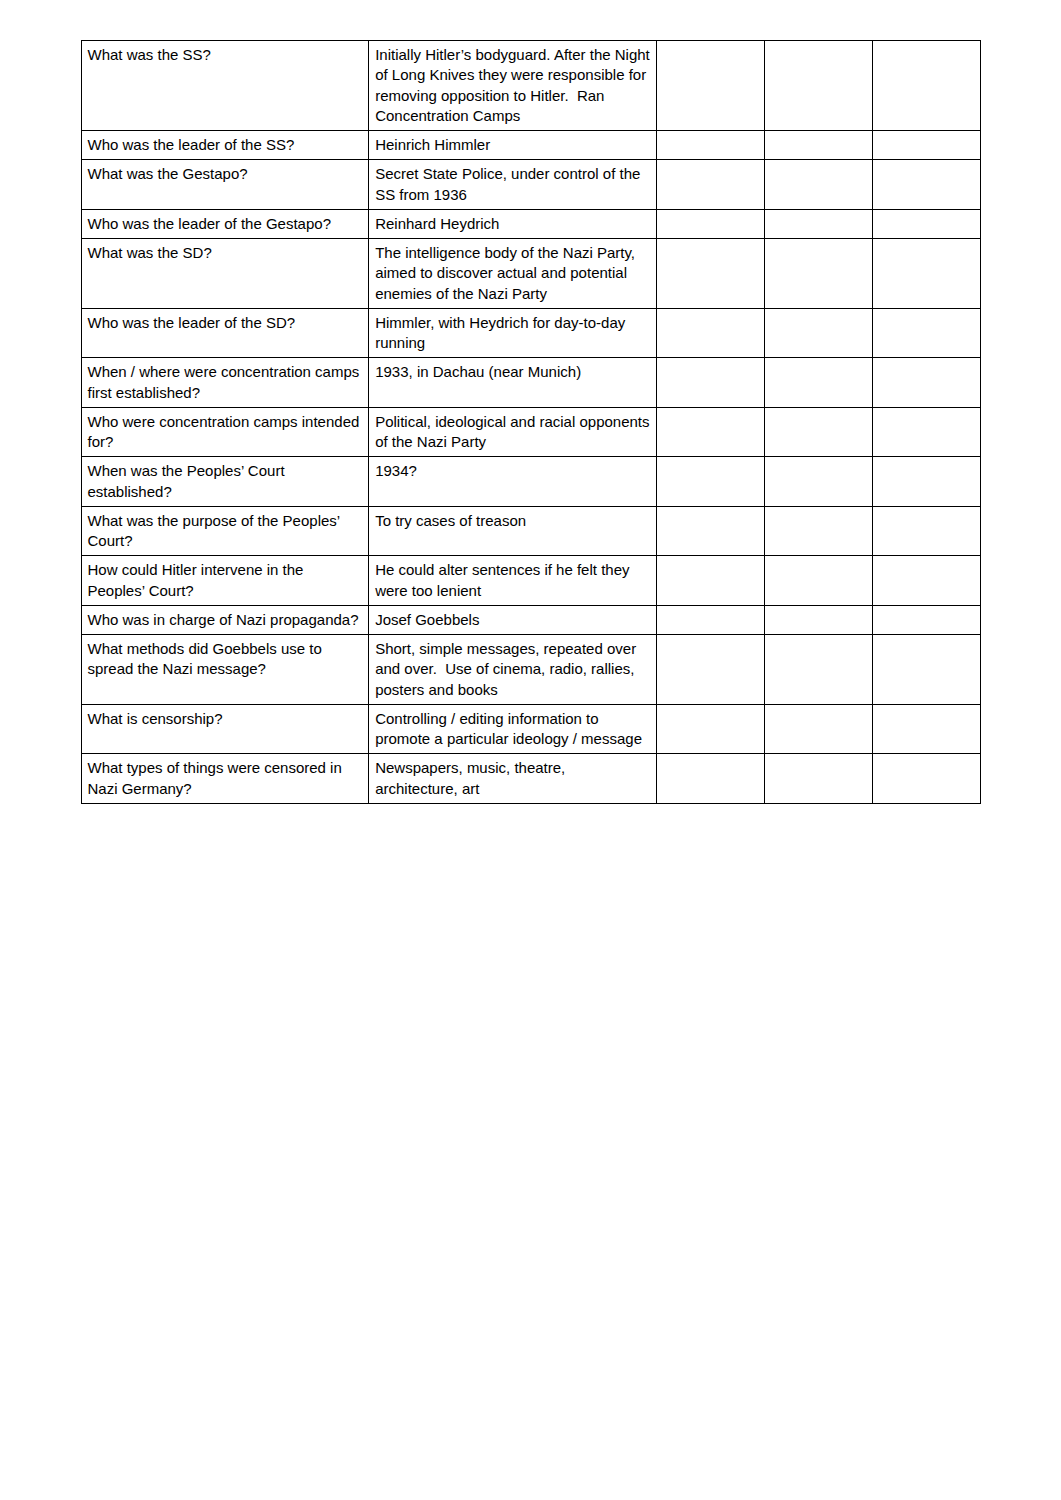| What was the SS? | Initially Hitler’s bodyguard. After the Night of Long Knives they were responsible for removing opposition to Hitler. Ran Concentration Camps | | | |
| Who was the leader of the SS? | Heinrich Himmler | | | |
| What was the Gestapo? | Secret State Police, under control of the SS from 1936 | | | |
| Who was the leader of the Gestapo? | Reinhard Heydrich | | | |
| What was the SD? | The intelligence body of the Nazi Party, aimed to discover actual and potential enemies of the Nazi Party | | | |
| Who was the leader of the SD? | Himmler, with Heydrich for day-to-day running | | | |
| When / where were concentration camps first established? | 1933, in Dachau (near Munich) | | | |
| Who were concentration camps intended for? | Political, ideological and racial opponents of the Nazi Party | | | |
| When was the Peoples’ Court established? | 1934? | | | |
| What was the purpose of the Peoples’ Court? | To try cases of treason | | | |
| How could Hitler intervene in the Peoples’ Court? | He could alter sentences if he felt they were too lenient | | | |
| Who was in charge of Nazi propaganda? | Josef Goebbels | | | |
| What methods did Goebbels use to spread the Nazi message? | Short, simple messages, repeated over and over. Use of cinema, radio, rallies, posters and books | | | |
| What is censorship? | Controlling / editing information to promote a particular ideology / message | | | |
| What types of things were censored in Nazi Germany? | Newspapers, music, theatre, architecture, art | | | |